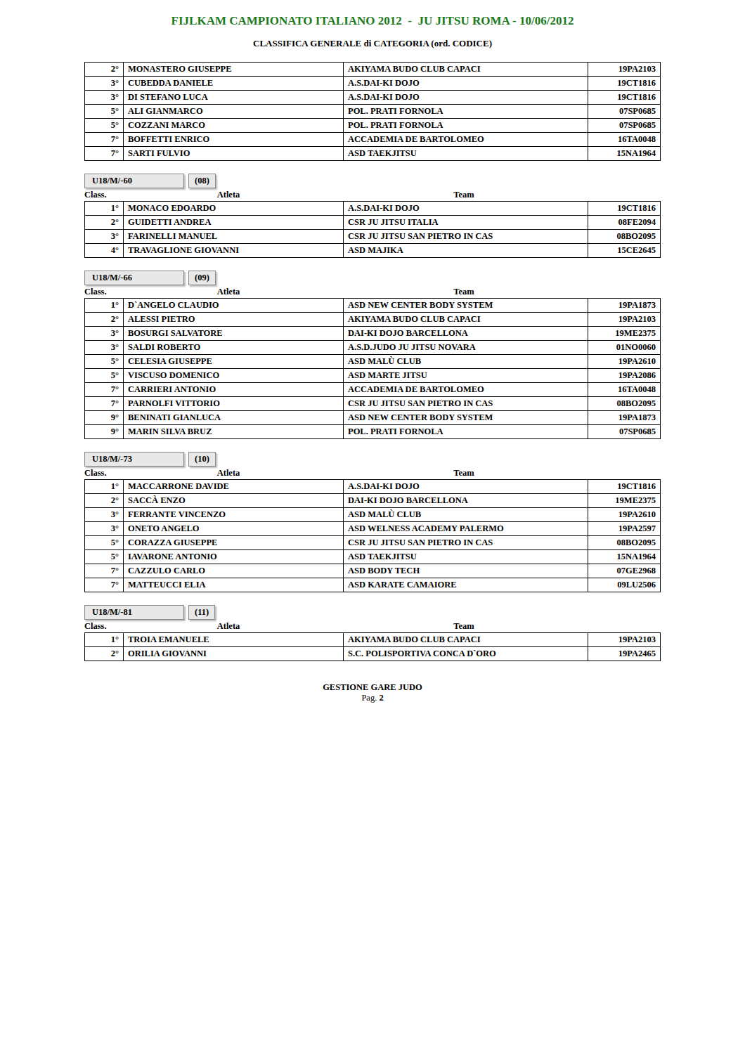FIJLKAM CAMPIONATO ITALIANO 2012 - JU JITSU ROMA - 10/06/2012
CLASSIFICA GENERALE di CATEGORIA (ord. CODICE)
| 2° | MONASTERO GIUSEPPE | AKIYAMA BUDO CLUB CAPACI | 19PA2103 |
| 3° | CUBEDDA DANIELE | A.S.DAI-KI DOJO | 19CT1816 |
| 3° | DI STEFANO LUCA | A.S.DAI-KI DOJO | 19CT1816 |
| 5° | ALI GIANMARCO | POL. PRATI FORNOLA | 07SP0685 |
| 5° | COZZANI MARCO | POL. PRATI FORNOLA | 07SP0685 |
| 7° | BOFFETTI ENRICO | ACCADEMIA DE BARTOLOMEO | 16TA0048 |
| 7° | SARTI FULVIO | ASD TAEKJITSU | 15NA1964 |
U18/M/-60
(08)
Class.
Atleta
Team
| 1° | MONACO EDOARDO | A.S.DAI-KI DOJO | 19CT1816 |
| 2° | GUIDETTI ANDREA | CSR JU JITSU ITALIA | 08FE2094 |
| 3° | FARINELLI MANUEL | CSR JU JITSU SAN PIETRO IN CAS | 08BO2095 |
| 4° | TRAVAGLIONE GIOVANNI | ASD MAJIKA | 15CE2645 |
U18/M/-66
(09)
Class.
Atleta
Team
| 1° | D`ANGELO CLAUDIO | ASD NEW CENTER BODY SYSTEM | 19PA1873 |
| 2° | ALESSI PIETRO | AKIYAMA BUDO CLUB CAPACI | 19PA2103 |
| 3° | BOSURGI SALVATORE | DAI-KI DOJO BARCELLONA | 19ME2375 |
| 3° | SALDI ROBERTO | A.S.D.JUDO JU JITSU NOVARA | 01NO0060 |
| 5° | CELESIA GIUSEPPE | ASD MALÙ CLUB | 19PA2610 |
| 5° | VISCUSO DOMENICO | ASD MARTE JITSU | 19PA2086 |
| 7° | CARRIERI ANTONIO | ACCADEMIA DE BARTOLOMEO | 16TA0048 |
| 7° | PARNOLFI VITTORIO | CSR JU JITSU SAN PIETRO IN CAS | 08BO2095 |
| 9° | BENINATI GIANLUCA | ASD NEW CENTER BODY SYSTEM | 19PA1873 |
| 9° | MARIN SILVA BRUZ | POL. PRATI FORNOLA | 07SP0685 |
U18/M/-73
(10)
Class.
Atleta
Team
| 1° | MACCARRONE DAVIDE | A.S.DAI-KI DOJO | 19CT1816 |
| 2° | SACCÀ ENZO | DAI-KI DOJO BARCELLONA | 19ME2375 |
| 3° | FERRANTE VINCENZO | ASD MALÙ CLUB | 19PA2610 |
| 3° | ONETO ANGELO | ASD WELNESS ACADEMY PALERMO | 19PA2597 |
| 5° | CORAZZA GIUSEPPE | CSR JU JITSU SAN PIETRO IN CAS | 08BO2095 |
| 5° | IAVARONE ANTONIO | ASD TAEKJITSU | 15NA1964 |
| 7° | CAZZULO CARLO | ASD BODY TECH | 07GE2968 |
| 7° | MATTEUCCI ELIA | ASD KARATE CAMAIORE | 09LU2506 |
U18/M/-81
(11)
Class.
Atleta
Team
| 1° | TROIA EMANUELE | AKIYAMA BUDO CLUB CAPACI | 19PA2103 |
| 2° | ORILIA GIOVANNI | S.C. POLISPORTIVA CONCA D`ORO | 19PA2465 |
GESTIONE GARE JUDO
Pag. 2